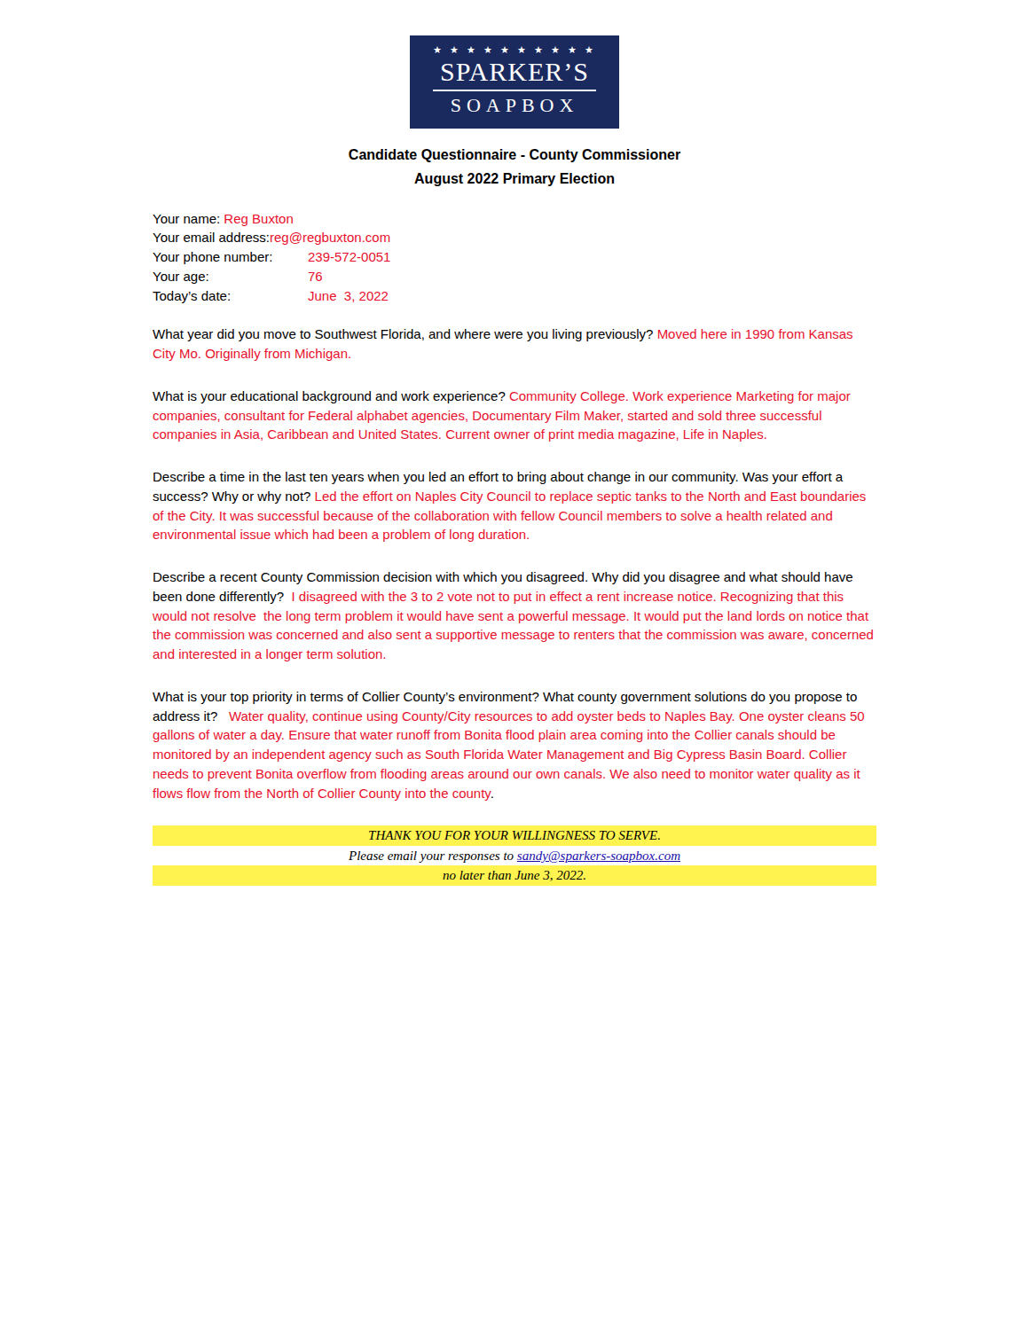★ ★ ★ ★ ★ ★ ★ ★ ★ ★
SPARKER’S
SOAPBOX
Candidate Questionnaire - County Commissioner
August 2022 Primary Election
Your name: Reg Buxton
Your email address:reg@regbuxton.com
Your phone number: 239-572-0051
Your age: 76
Today’s date: June 3, 2022
What year did you move to Southwest Florida, and where were you living previously? Moved here in 1990 from Kansas City Mo. Originally from Michigan.
What is your educational background and work experience? Community College. Work experience Marketing for major companies, consultant for Federal alphabet agencies, Documentary Film Maker, started and sold three successful companies in Asia, Caribbean and United States. Current owner of print media magazine, Life in Naples.
Describe a time in the last ten years when you led an effort to bring about change in our community. Was your effort a success? Why or why not? Led the effort on Naples City Council to replace septic tanks to the North and East boundaries of the City. It was successful because of the collaboration with fellow Council members to solve a health related and environmental issue which had been a problem of long duration.
Describe a recent County Commission decision with which you disagreed. Why did you disagree and what should have been done differently? I disagreed with the 3 to 2 vote not to put in effect a rent increase notice. Recognizing that this would not resolve the long term problem it would have sent a powerful message. It would put the land lords on notice that the commission was concerned and also sent a supportive message to renters that the commission was aware, concerned and interested in a longer term solution.
What is your top priority in terms of Collier County’s environment? What county government solutions do you propose to address it? Water quality, continue using County/City resources to add oyster beds to Naples Bay. One oyster cleans 50 gallons of water a day. Ensure that water runoff from Bonita flood plain area coming into the Collier canals should be monitored by an independent agency such as South Florida Water Management and Big Cypress Basin Board. Collier needs to prevent Bonita overflow from flooding areas around our own canals. We also need to monitor water quality as it flows flow from the North of Collier County into the county.
THANK YOU FOR YOUR WILLINGNESS TO SERVE.
Please email your responses to sandy@sparkers-soapbox.com
no later than June 3, 2022.